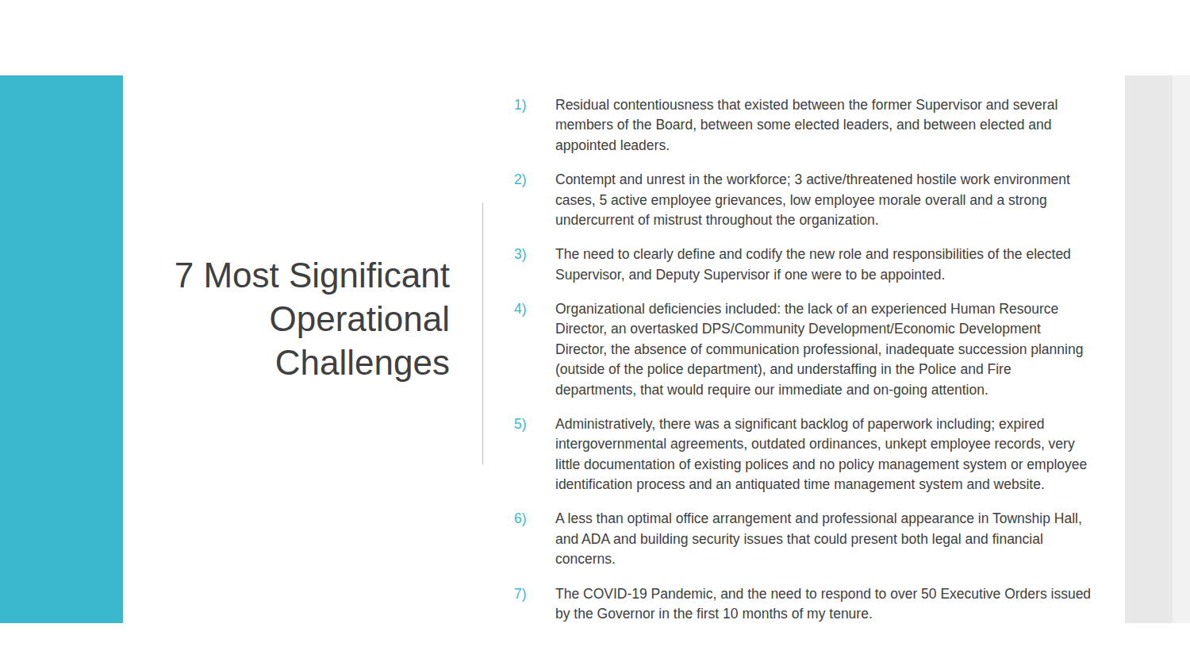7 Most Significant Operational Challenges
Residual contentiousness that existed between the former Supervisor and several members of the Board, between some elected leaders, and between elected and appointed leaders.
Contempt and unrest in the workforce; 3 active/threatened hostile work environment cases, 5 active employee grievances, low employee morale overall and a strong undercurrent of mistrust throughout the organization.
The need to clearly define and codify the new role and responsibilities of the elected Supervisor, and Deputy Supervisor if one were to be appointed.
Organizational deficiencies included: the lack of an experienced Human Resource Director, an overtasked DPS/Community Development/Economic Development Director, the absence of communication professional, inadequate succession planning (outside of the police department), and understaffing in the Police and Fire departments, that would require our immediate and on-going attention.
Administratively, there was a significant backlog of paperwork including; expired intergovernmental agreements, outdated ordinances, unkept employee records, very little documentation of existing polices and no policy management system or employee identification process and an antiquated time management system and website.
A less than optimal office arrangement and professional appearance in Township Hall, and ADA and building security issues that could present both legal and financial concerns.
The COVID-19 Pandemic, and the need to respond to over 50 Executive Orders issued by the Governor in the first 10 months of my tenure.